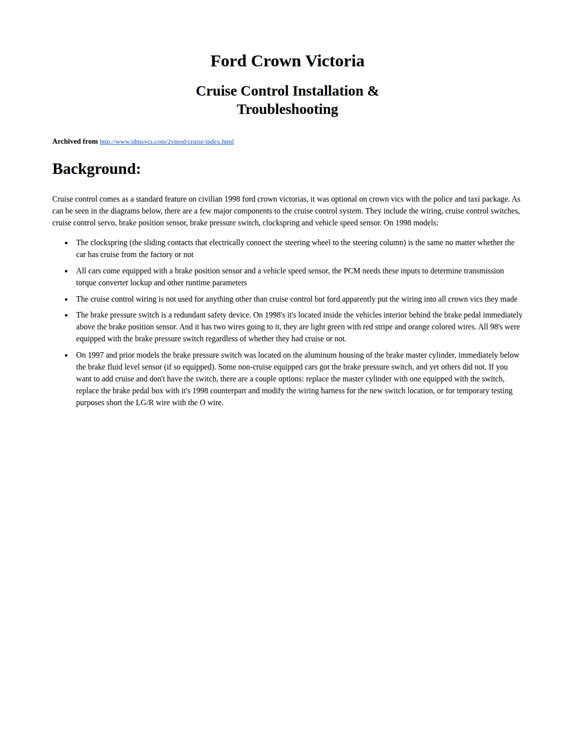Ford Crown Victoria
Cruise Control Installation &
Troubleshooting
Archived from http://www.idmsvcs.com/2vmod/cruise/index.html
Background:
Cruise control comes as a standard feature on civilian 1998 ford crown victorias, it was optional on crown vics with the police and taxi package. As can be seen in the diagrams below, there are a few major components to the cruise control system. They include the wiring, cruise control switches, cruise control servo, brake position sensor, brake pressure switch, clockspring and vehicle speed sensor. On 1998 models:
The clockspring (the sliding contacts that electrically connect the steering wheel to the steering column) is the same no matter whether the car has cruise from the factory or not
All cars come equipped with a brake position sensor and a vehicle speed sensor, the PCM needs these inputs to determine transmission torque converter lockup and other runtime parameters
The cruise control wiring is not used for anything other than cruise control but ford apparently put the wiring into all crown vics they made
The brake pressure switch is a redundant safety device. On 1998's it's located inside the vehicles interior behind the brake pedal immediately above the brake position sensor. And it has two wires going to it, they are light green with red stripe and orange colored wires. All 98's were equipped with the brake pressure switch regardless of whether they had cruise or not.
On 1997 and prior models the brake pressure switch was located on the aluminum housing of the brake master cylinder, immediately below the brake fluid level sensor (if so equipped). Some non-cruise equipped cars got the brake pressure switch, and yet others did not. If you want to add cruise and don't have the switch, there are a couple options: replace the master cylinder with one equipped with the switch, replace the brake pedal box with it's 1998 counterpart and modify the wiring harness for the new switch location, or for temporary testing purposes short the LG/R wire with the O wire.